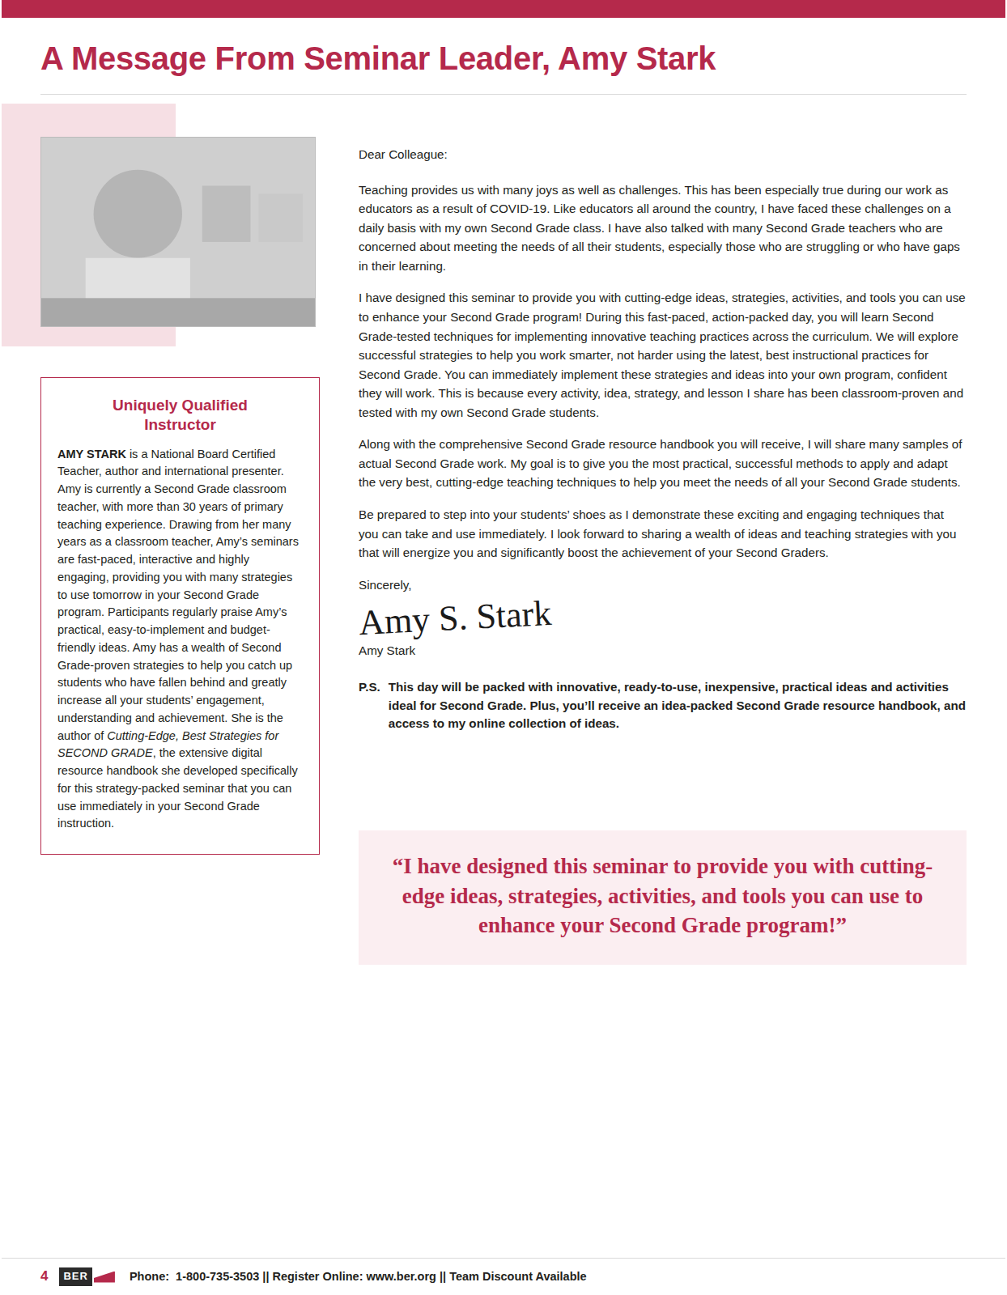A Message From Seminar Leader, Amy Stark
Uniquely Qualified
Instructor
AMY STARK is a National Board Certified Teacher, author and international presenter. Amy is currently a Second Grade classroom teacher, with more than 30 years of primary teaching experience. Drawing from her many years as a classroom teacher, Amy’s seminars are fast-paced, interactive and highly engaging, providing you with many strategies to use tomorrow in your Second Grade program. Participants regularly praise Amy’s practical, easy-to-implement and budget-friendly ideas. Amy has a wealth of Second Grade-proven strategies to help you catch up students who have fallen behind and greatly increase all your students’ engagement, understanding and achievement. She is the author of Cutting-Edge, Best Strategies for SECOND GRADE, the extensive digital resource handbook she developed specifically for this strategy-packed seminar that you can use immediately in your Second Grade instruction.
Dear Colleague:
Teaching provides us with many joys as well as challenges. This has been especially true during our work as educators as a result of COVID-19. Like educators all around the country, I have faced these challenges on a daily basis with my own Second Grade class. I have also talked with many Second Grade teachers who are concerned about meeting the needs of all their students, especially those who are struggling or who have gaps in their learning.
I have designed this seminar to provide you with cutting-edge ideas, strategies, activities, and tools you can use to enhance your Second Grade program! During this fast-paced, action-packed day, you will learn Second Grade-tested techniques for implementing innovative teaching practices across the curriculum. We will explore successful strategies to help you work smarter, not harder using the latest, best instructional practices for Second Grade. You can immediately implement these strategies and ideas into your own program, confident they will work. This is because every activity, idea, strategy, and lesson I share has been classroom-proven and tested with my own Second Grade students.
Along with the comprehensive Second Grade resource handbook you will receive, I will share many samples of actual Second Grade work. My goal is to give you the most practical, successful methods to apply and adapt the very best, cutting-edge teaching techniques to help you meet the needs of all your Second Grade students.
Be prepared to step into your students’ shoes as I demonstrate these exciting and engaging techniques that you can take and use immediately. I look forward to sharing a wealth of ideas and teaching strategies with you that will energize you and significantly boost the achievement of your Second Graders.
Sincerely,
Amy S. Stark
Amy Stark
P.S. This day will be packed with innovative, ready-to-use, inexpensive, practical ideas and activities ideal for Second Grade. Plus, you’ll receive an idea-packed Second Grade resource handbook, and access to my online collection of ideas.
“I have designed this seminar to provide you with cutting-edge ideas, strategies, activities, and tools you can use to enhance your Second Grade program!”
4 BER Phone: 1-800-735-3503 || Register Online: www.ber.org || Team Discount Available